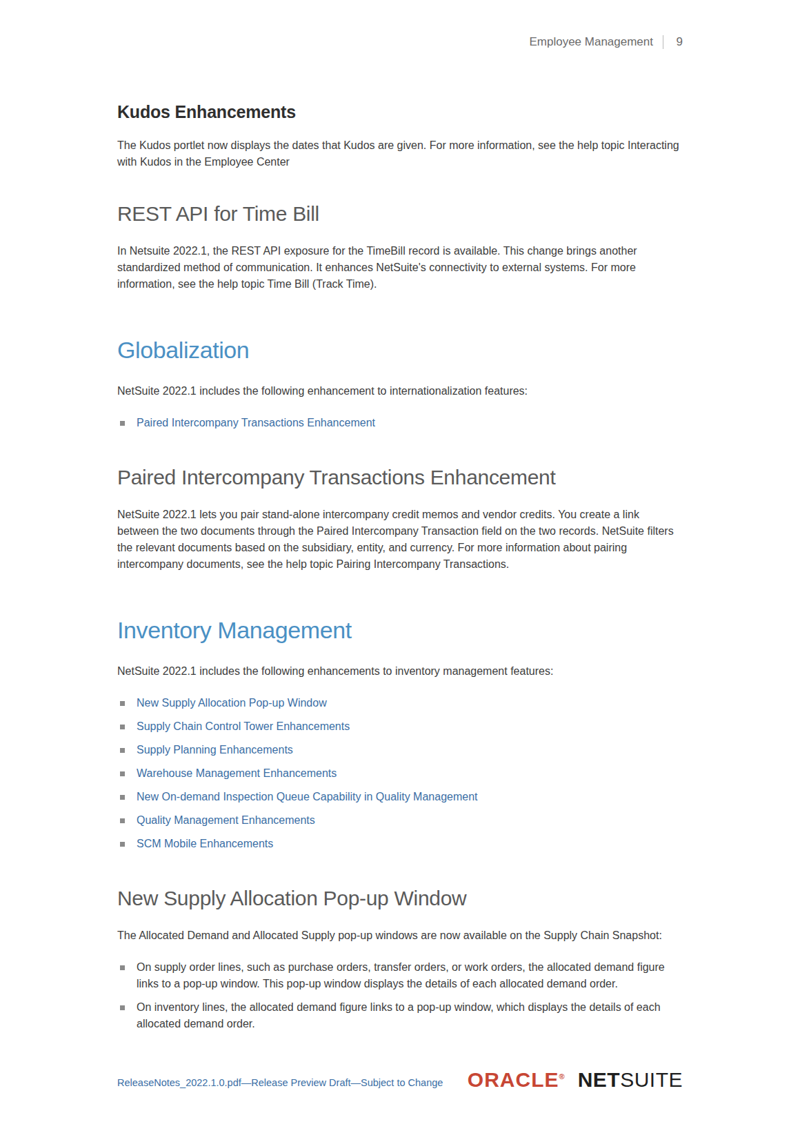Employee Management 9
Kudos Enhancements
The Kudos portlet now displays the dates that Kudos are given. For more information, see the help topic Interacting with Kudos in the Employee Center
REST API for Time Bill
In Netsuite 2022.1, the REST API exposure for the TimeBill record is available. This change brings another standardized method of communication. It enhances NetSuite's connectivity to external systems. For more information, see the help topic Time Bill (Track Time).
Globalization
NetSuite 2022.1 includes the following enhancement to internationalization features:
Paired Intercompany Transactions Enhancement
Paired Intercompany Transactions Enhancement
NetSuite 2022.1 lets you pair stand-alone intercompany credit memos and vendor credits. You create a link between the two documents through the Paired Intercompany Transaction field on the two records. NetSuite filters the relevant documents based on the subsidiary, entity, and currency. For more information about pairing intercompany documents, see the help topic Pairing Intercompany Transactions.
Inventory Management
NetSuite 2022.1 includes the following enhancements to inventory management features:
New Supply Allocation Pop-up Window
Supply Chain Control Tower Enhancements
Supply Planning Enhancements
Warehouse Management Enhancements
New On-demand Inspection Queue Capability in Quality Management
Quality Management Enhancements
SCM Mobile Enhancements
New Supply Allocation Pop-up Window
The Allocated Demand and Allocated Supply pop-up windows are now available on the Supply Chain Snapshot:
On supply order lines, such as purchase orders, transfer orders, or work orders, the allocated demand figure links to a pop-up window. This pop-up window displays the details of each allocated demand order.
On inventory lines, the allocated demand figure links to a pop-up window, which displays the details of each allocated demand order.
ReleaseNotes_2022.1.0.pdf—Release Preview Draft—Subject to Change
ORACLE® NETSUITE